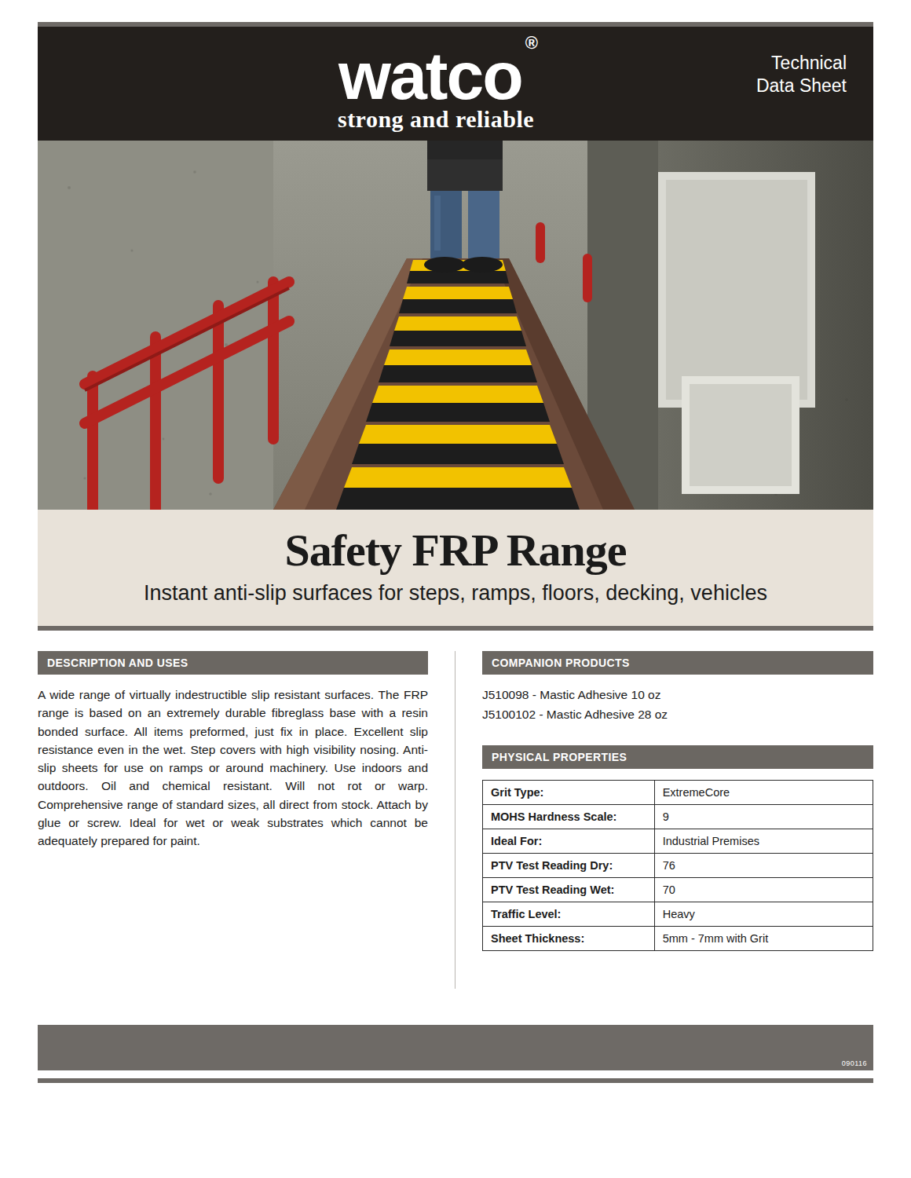watco®
strong and reliable
Technical
Data Sheet
Safety FRP Range
Instant anti-slip surfaces for steps, ramps, floors, decking, vehicles
DESCRIPTION AND USES
A wide range of virtually indestructible slip resistant surfaces. The FRP range is based on an extremely durable fibreglass base with a resin bonded surface. All items preformed, just fix in place. Excellent slip resistance even in the wet. Step covers with high visibility nosing. Anti-slip sheets for use on ramps or around machinery. Use indoors and outdoors. Oil and chemical resistant. Will not rot or warp. Comprehensive range of standard sizes, all direct from stock. Attach by glue or screw. Ideal for wet or weak substrates which cannot be adequately prepared for paint.
COMPANION PRODUCTS
J510098 - Mastic Adhesive 10 oz
J5100102 - Mastic Adhesive 28 oz
PHYSICAL PROPERTIES
| Grit Type: | ExtremeCore |
| MOHS Hardness Scale: | 9 |
| Ideal For: | Industrial Premises |
| PTV Test Reading Dry: | 76 |
| PTV Test Reading Wet: | 70 |
| Traffic Level: | Heavy |
| Sheet Thickness: | 5mm - 7mm with Grit |
090116